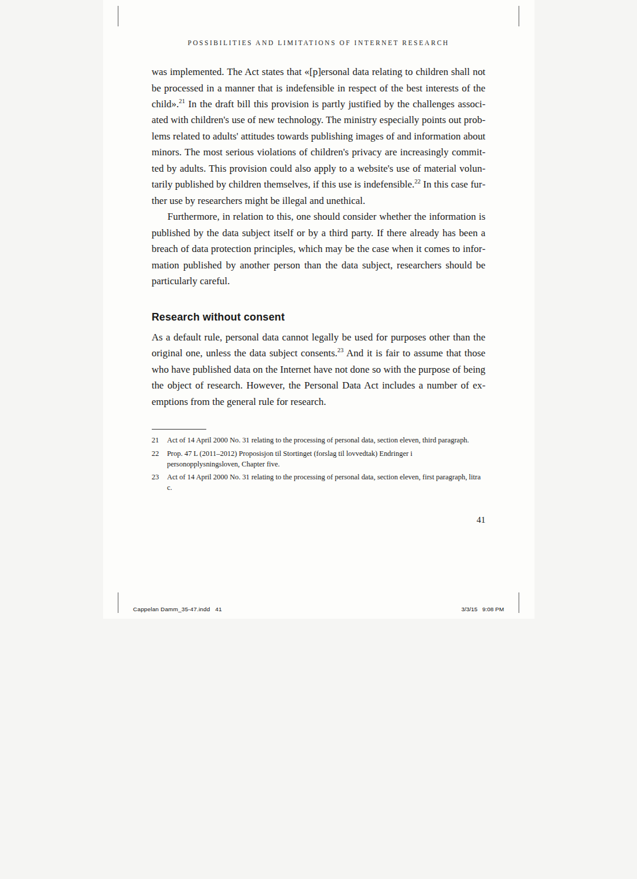Possibilities and Limitations of Internet Research
was implemented. The Act states that «[p]ersonal data relating to children shall not be processed in a manner that is indefensible in respect of the best interests of the child».21 In the draft bill this provision is partly justified by the challenges associated with children's use of new technology. The ministry especially points out problems related to adults' attitudes towards publishing images of and information about minors. The most serious violations of children's privacy are increasingly committed by adults. This provision could also apply to a website's use of material voluntarily published by children themselves, if this use is indefensible.22 In this case further use by researchers might be illegal and unethical.
Furthermore, in relation to this, one should consider whether the information is published by the data subject itself or by a third party. If there already has been a breach of data protection principles, which may be the case when it comes to information published by another person than the data subject, researchers should be particularly careful.
Research without consent
As a default rule, personal data cannot legally be used for purposes other than the original one, unless the data subject consents.23 And it is fair to assume that those who have published data on the Internet have not done so with the purpose of being the object of research. However, the Personal Data Act includes a number of exemptions from the general rule for research.
21
Act of 14 April 2000 No. 31 relating to the processing of personal data, section eleven, third paragraph.
22
Prop. 47 L (2011–2012) Proposisjon til Stortinget (forslag til lovvedtak) Endringer i personopplysningsloven, Chapter five.
23
Act of 14 April 2000 No. 31 relating to the processing of personal data, section eleven, first paragraph, litra c.
41
Cappelan Damm_35-47.indd 41
3/3/15 9:08 PM